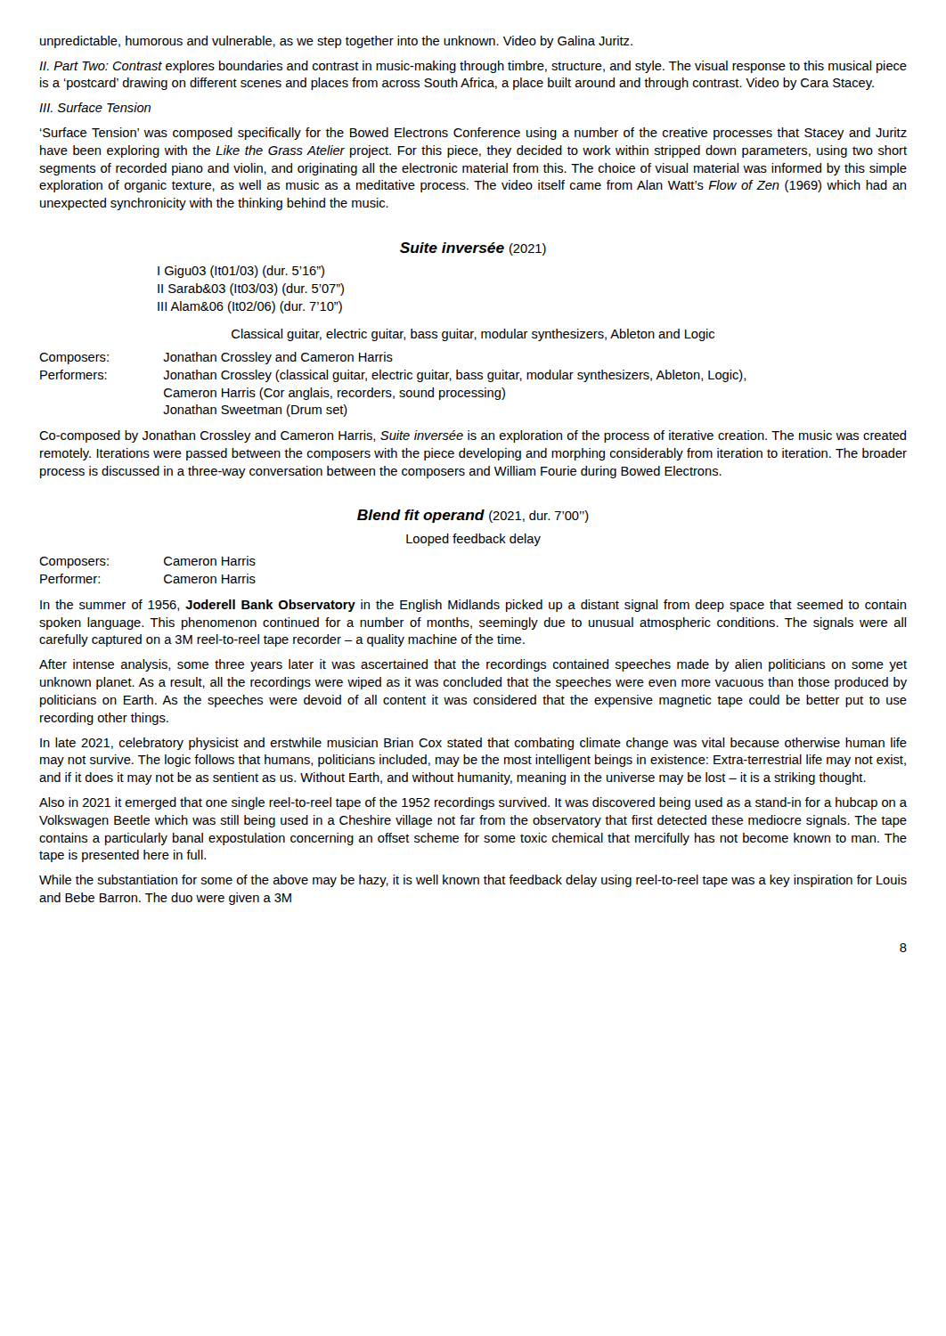unpredictable, humorous and vulnerable, as we step together into the unknown. Video by Galina Juritz.
II. Part Two: Contrast explores boundaries and contrast in music-making through timbre, structure, and style. The visual response to this musical piece is a ‘postcard’ drawing on different scenes and places from across South Africa, a place built around and through contrast. Video by Cara Stacey.
III. Surface Tension
‘Surface Tension’ was composed specifically for the Bowed Electrons Conference using a number of the creative processes that Stacey and Juritz have been exploring with the Like the Grass Atelier project. For this piece, they decided to work within stripped down parameters, using two short segments of recorded piano and violin, and originating all the electronic material from this. The choice of visual material was informed by this simple exploration of organic texture, as well as music as a meditative process. The video itself came from Alan Watt’s Flow of Zen (1969) which had an unexpected synchronicity with the thinking behind the music.
Suite inversée (2021)
I Gigu03 (It01/03) (dur. 5’16”)
II Sarab&03 (It03/03) (dur. 5’07”)
III Alam&06 (It02/06) (dur. 7’10”)
Classical guitar, electric guitar, bass guitar, modular synthesizers, Ableton and Logic
| Composers: | Jonathan Crossley and Cameron Harris |
| Performers: | Jonathan Crossley (classical guitar, electric guitar, bass guitar, modular synthesizers, Ableton, Logic), Cameron Harris (Cor anglais, recorders, sound processing) Jonathan Sweetman (Drum set) |
Co-composed by Jonathan Crossley and Cameron Harris, Suite inversée is an exploration of the process of iterative creation. The music was created remotely. Iterations were passed between the composers with the piece developing and morphing considerably from iteration to iteration. The broader process is discussed in a three-way conversation between the composers and William Fourie during Bowed Electrons.
Blend fit operand (2021, dur. 7’00’’)
Looped feedback delay
| Composers: | Cameron Harris |
| Performer: | Cameron Harris |
In the summer of 1956, Joderell Bank Observatory in the English Midlands picked up a distant signal from deep space that seemed to contain spoken language. This phenomenon continued for a number of months, seemingly due to unusual atmospheric conditions. The signals were all carefully captured on a 3M reel-to-reel tape recorder – a quality machine of the time.
After intense analysis, some three years later it was ascertained that the recordings contained speeches made by alien politicians on some yet unknown planet. As a result, all the recordings were wiped as it was concluded that the speeches were even more vacuous than those produced by politicians on Earth. As the speeches were devoid of all content it was considered that the expensive magnetic tape could be better put to use recording other things.
In late 2021, celebratory physicist and erstwhile musician Brian Cox stated that combating climate change was vital because otherwise human life may not survive. The logic follows that humans, politicians included, may be the most intelligent beings in existence: Extra-terrestrial life may not exist, and if it does it may not be as sentient as us. Without Earth, and without humanity, meaning in the universe may be lost – it is a striking thought.
Also in 2021 it emerged that one single reel-to-reel tape of the 1952 recordings survived. It was discovered being used as a stand-in for a hubcap on a Volkswagen Beetle which was still being used in a Cheshire village not far from the observatory that first detected these mediocre signals. The tape contains a particularly banal expostulation concerning an offset scheme for some toxic chemical that mercifully has not become known to man. The tape is presented here in full.
While the substantiation for some of the above may be hazy, it is well known that feedback delay using reel-to-reel tape was a key inspiration for Louis and Bebe Barron. The duo were given a 3M
8